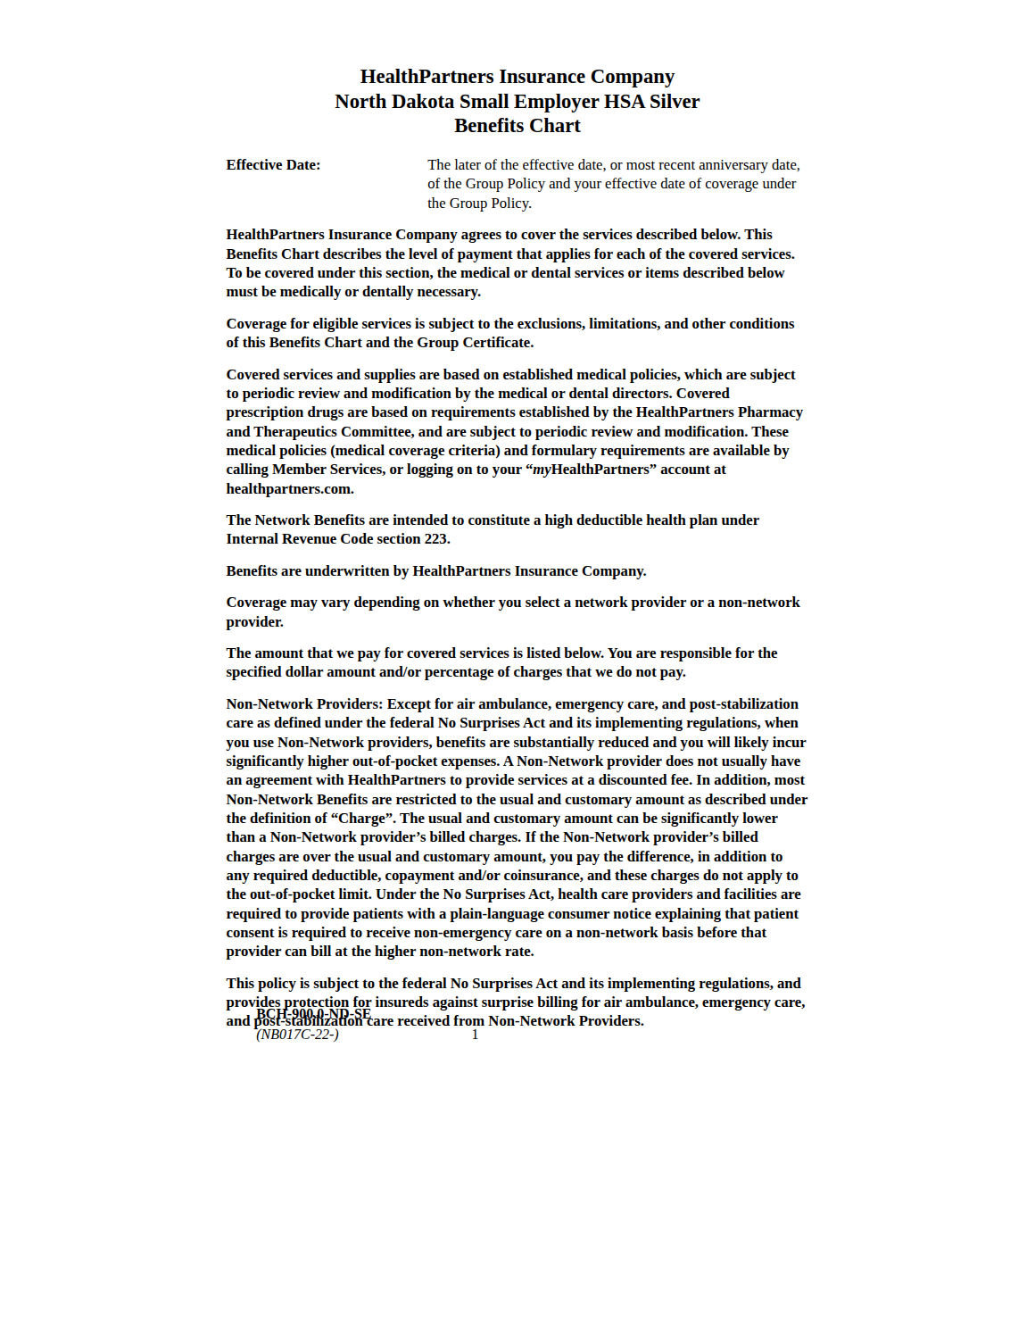HealthPartners Insurance Company North Dakota Small Employer HSA Silver Benefits Chart
Effective Date:
The later of the effective date, or most recent anniversary date, of the Group Policy and your effective date of coverage under the Group Policy.
HealthPartners Insurance Company agrees to cover the services described below. This Benefits Chart describes the level of payment that applies for each of the covered services. To be covered under this section, the medical or dental services or items described below must be medically or dentally necessary.
Coverage for eligible services is subject to the exclusions, limitations, and other conditions of this Benefits Chart and the Group Certificate.
Covered services and supplies are based on established medical policies, which are subject to periodic review and modification by the medical or dental directors. Covered prescription drugs are based on requirements established by the HealthPartners Pharmacy and Therapeutics Committee, and are subject to periodic review and modification. These medical policies (medical coverage criteria) and formulary requirements are available by calling Member Services, or logging on to your “my HealthPartners” account at healthpartners.com.
The Network Benefits are intended to constitute a high deductible health plan under Internal Revenue Code section 223.
Benefits are underwritten by HealthPartners Insurance Company.
Coverage may vary depending on whether you select a network provider or a non-network provider.
The amount that we pay for covered services is listed below. You are responsible for the specified dollar amount and/or percentage of charges that we do not pay.
Non-Network Providers: Except for air ambulance, emergency care, and post-stabilization care as defined under the federal No Surprises Act and its implementing regulations, when you use Non-Network providers, benefits are substantially reduced and you will likely incur significantly higher out-of-pocket expenses. A Non-Network provider does not usually have an agreement with HealthPartners to provide services at a discounted fee. In addition, most Non-Network Benefits are restricted to the usual and customary amount as described under the definition of “Charge”. The usual and customary amount can be significantly lower than a Non-Network provider’s billed charges. If the Non-Network provider’s billed charges are over the usual and customary amount, you pay the difference, in addition to any required deductible, copayment and/or coinsurance, and these charges do not apply to the out-of-pocket limit. Under the No Surprises Act, health care providers and facilities are required to provide patients with a plain-language consumer notice explaining that patient consent is required to receive non-emergency care on a non-network basis before that provider can bill at the higher non-network rate.
This policy is subject to the federal No Surprises Act and its implementing regulations, and provides protection for insureds against surprise billing for air ambulance, emergency care, and post-stabilization care received from Non-Network Providers.
BCH-900.0-ND-SE
(NB017C-22-) 1